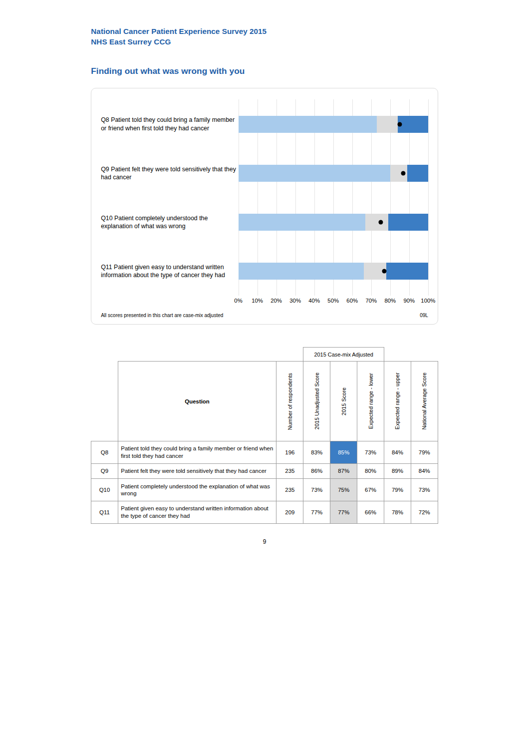National Cancer Patient Experience Survey 2015
NHS East Surrey CCG
Finding out what was wrong with you
| Q8 Patient told they could bring a family member or friend when first told they had cancer | |
| Q9 Patient felt they were told sensitively that they had cancer | |
| Q10 Patient completely understood the explanation of what was wrong | |
| Q11 Patient given easy to understand written information about the type of cancer they had | |
| | 0% 10% 20% 30% 40% 50% 60% 70% 80% 90% 100% |
All scores presented in this chart are case-mix adjusted 09L
| | 2015 Case-mix Adjusted | |
| | Question | Number of respondents | 2015 Unadjusted Score | 2015 Score | Expected range - lower | Expected range - upper | National Average Score |
| Q8 | Patient told they could bring a family member or friend when first told they had cancer | 196 | 83% | 85% | 73% | 84% | 79% |
| Q9 | Patient felt they were told sensitively that they had cancer | 235 | 86% | 87% | 80% | 89% | 84% |
| Q10 | Patient completely understood the explanation of what was wrong | 235 | 73% | 75% | 67% | 79% | 73% |
| Q11 | Patient given easy to understand written information about the type of cancer they had | 209 | 77% | 77% | 66% | 78% | 72% |
9